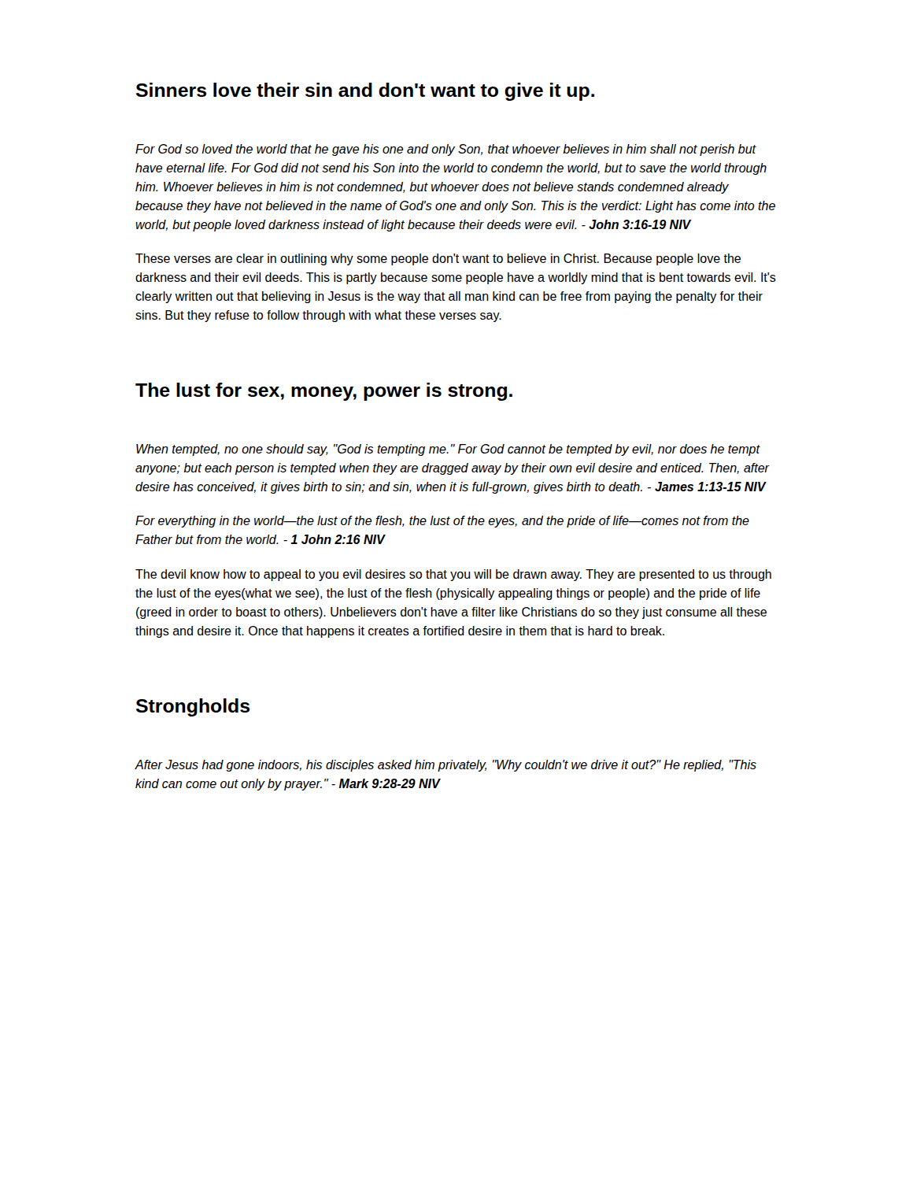Sinners love their sin and don't want to give it up.
For God so loved the world that he gave his one and only Son, that whoever believes in him shall not perish but have eternal life. For God did not send his Son into the world to condemn the world, but to save the world through him. Whoever believes in him is not condemned, but whoever does not believe stands condemned already because they have not believed in the name of God's one and only Son. This is the verdict: Light has come into the world, but people loved darkness instead of light because their deeds were evil. - John 3:16-19 NIV
These verses are clear in outlining why some people don't want to believe in Christ. Because people love the darkness and their evil deeds. This is partly because some people have a worldly mind that is bent towards evil. It's clearly written out that believing in Jesus is the way that all man kind can be free from paying the penalty for their sins. But they refuse to follow through with what these verses say.
The lust for sex, money, power is strong.
When tempted, no one should say, "God is tempting me." For God cannot be tempted by evil, nor does he tempt anyone; but each person is tempted when they are dragged away by their own evil desire and enticed. Then, after desire has conceived, it gives birth to sin; and sin, when it is full-grown, gives birth to death. - James 1:13-15 NIV
For everything in the world—the lust of the flesh, the lust of the eyes, and the pride of life—comes not from the Father but from the world. - 1 John 2:16 NIV
The devil know how to appeal to you evil desires so that you will be drawn away. They are presented to us through the lust of the eyes(what we see), the lust of the flesh (physically appealing things or people) and the pride of life (greed in order to boast to others). Unbelievers don't have a filter like Christians do so they just consume all these things and desire it. Once that happens it creates a fortified desire in them that is hard to break.
Strongholds
After Jesus had gone indoors, his disciples asked him privately, "Why couldn't we drive it out?" He replied, "This kind can come out only by prayer." - Mark 9:28-29 NIV